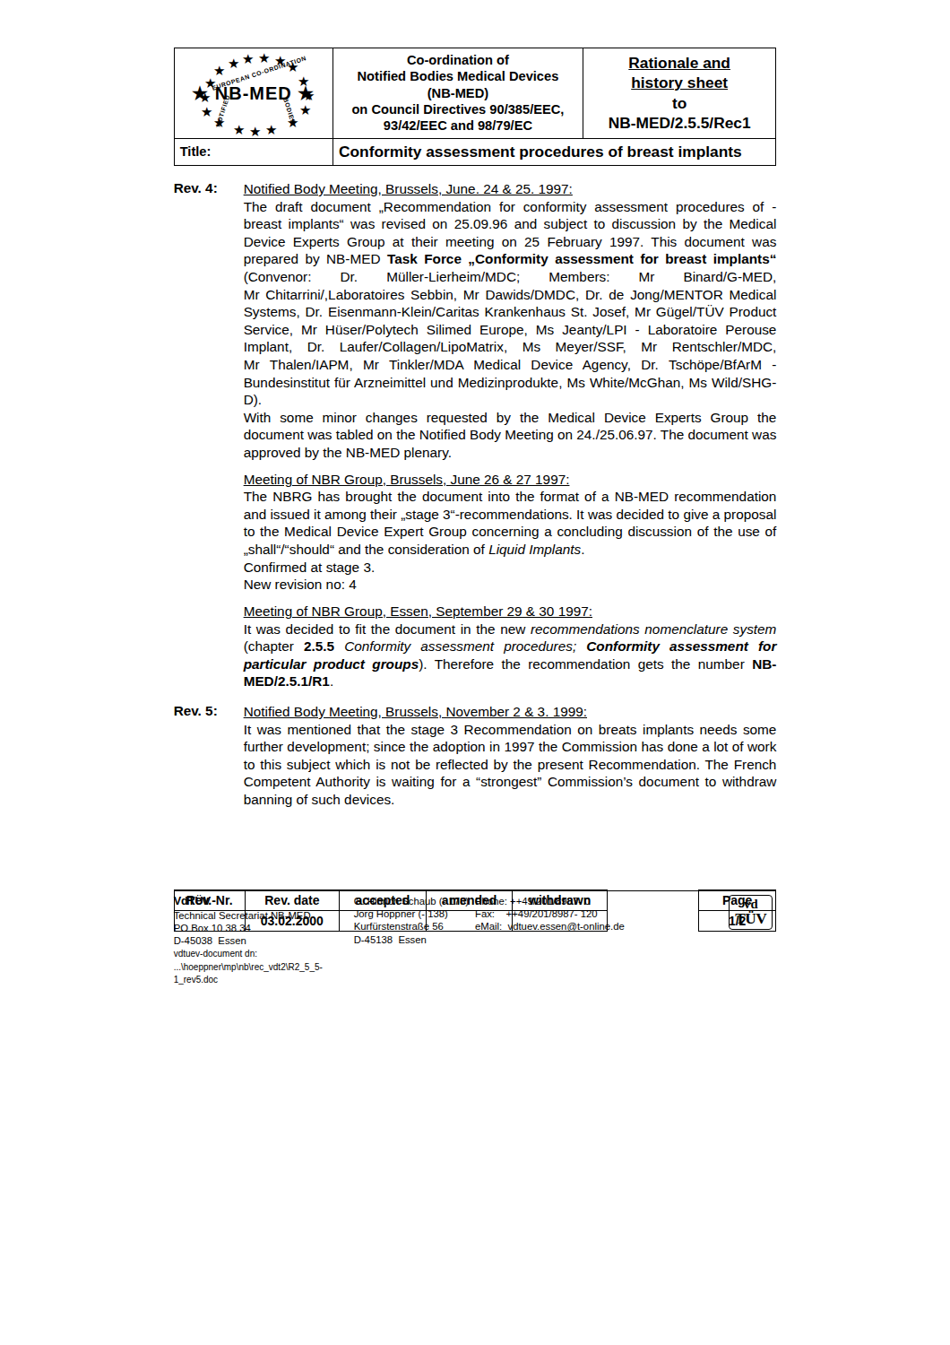| ★ NB-MED ★ ★ ★ ★ ★ ★ ★ ★ ★ ★ ★ ★ ★ ★ ★ ★ ★ ★ EUROPEAN CO-ORDINATION NOTIFIED BODIES | Co-ordination of Notified Bodies Medical Devices (NB-MED) on Council Directives 90/385/EEC, 93/42/EEC and 98/79/EC | Rationale and history sheet to NB-MED/2.5.5/Rec1 |
| Title: | Conformity assessment procedures of breast implants |
Rev. 4:
Notified Body Meeting, Brussels, June. 24 & 25. 1997:
The draft document „Recommendation for conformity assessment procedures of -breast implants“ was revised on 25.09.96 and subject to discussion by the Medical Device Experts Group at their meeting on 25 February 1997. This document was prepared by NB-MED Task Force „Conformity assessment for breast implants“ (Convenor: Dr. Müller-Lierheim/MDC; Members: Mr Binard/G-MED, Mr Chitarrini/,Laboratoires Sebbin, Mr Dawids/DMDC, Dr. de Jong/MENTOR Medical Systems, Dr. Eisenmann-Klein/Caritas Krankenhaus St. Josef, Mr Gügel/TÜV Product Service, Mr Hüser/Polytech Silimed Europe, Ms Jeanty/LPI - Laboratoire Perouse Implant, Dr. Laufer/Collagen/LipoMatrix, Ms Meyer/SSF, Mr Rentschler/MDC, Mr Thalen/IAPM, Mr Tinkler/MDA Medical Device Agency, Dr. Tschöpe/BfArM - Bundesinstitut für Arzneimittel und Medizinprodukte, Ms White/McGhan, Ms Wild/SHG-D).
With some minor changes requested by the Medical Device Experts Group the document was tabled on the Notified Body Meeting on 24./25.06.97. The document was approved by the NB-MED plenary.
Meeting of NBR Group, Brussels, June 26 & 27 1997:
The NBRG has brought the document into the format of a NB-MED recommendation and issued it among their „stage 3“-recommendations. It was decided to give a proposal to the Medical Device Expert Group concerning a concluding discussion of the use of „shall“/“should“ and the consideration of Liquid Implants.
Confirmed at stage 3.
New revision no: 4
Meeting of NBR Group, Essen, September 29 & 30 1997:
It was decided to fit the document in the new recommendations nomenclature system (chapter 2.5.5 Conformity assessment procedures; Conformity assessment for particular product groups). Therefore the recommendation gets the number NB-MED/2.5.1/R1.
Rev. 5:
Notified Body Meeting, Brussels, November 2 & 3. 1999:
It was mentioned that the stage 3 Recommendation on breats implants needs some further development; since the adoption in 1997 the Commission has done a lot of work to this subject which is not be reflected by the present Recommendation. The French Competent Authority is waiting for a “strongest” Commission’s document to withdraw banning of such devices.
| Rev.-Nr. | Rev. date | accepted | amended | withdrawn |
| --- | --- | --- | --- | --- |
| | 03.02.2000 | | | |
| Page |
| --- |
| 1/2 |
| VdTÜV Technical Secretariat NB-MED PO Box 10 38 34 D-45038 Essen vdtuev-document dn: ...\hoeppner\mp\nb\rec_vdt2\R2_5_5-1_rev5.doc | G. Hinrich Schaub (- 178) Jörg Höppner (- 138) Kurfürstenstraße 56 D-45138 Essen | Phone: ++49/201/8987- 0 Fax: ++49/201/8987- 120 eMail: vdtuev.essen@t-online.de | vd TÜV |